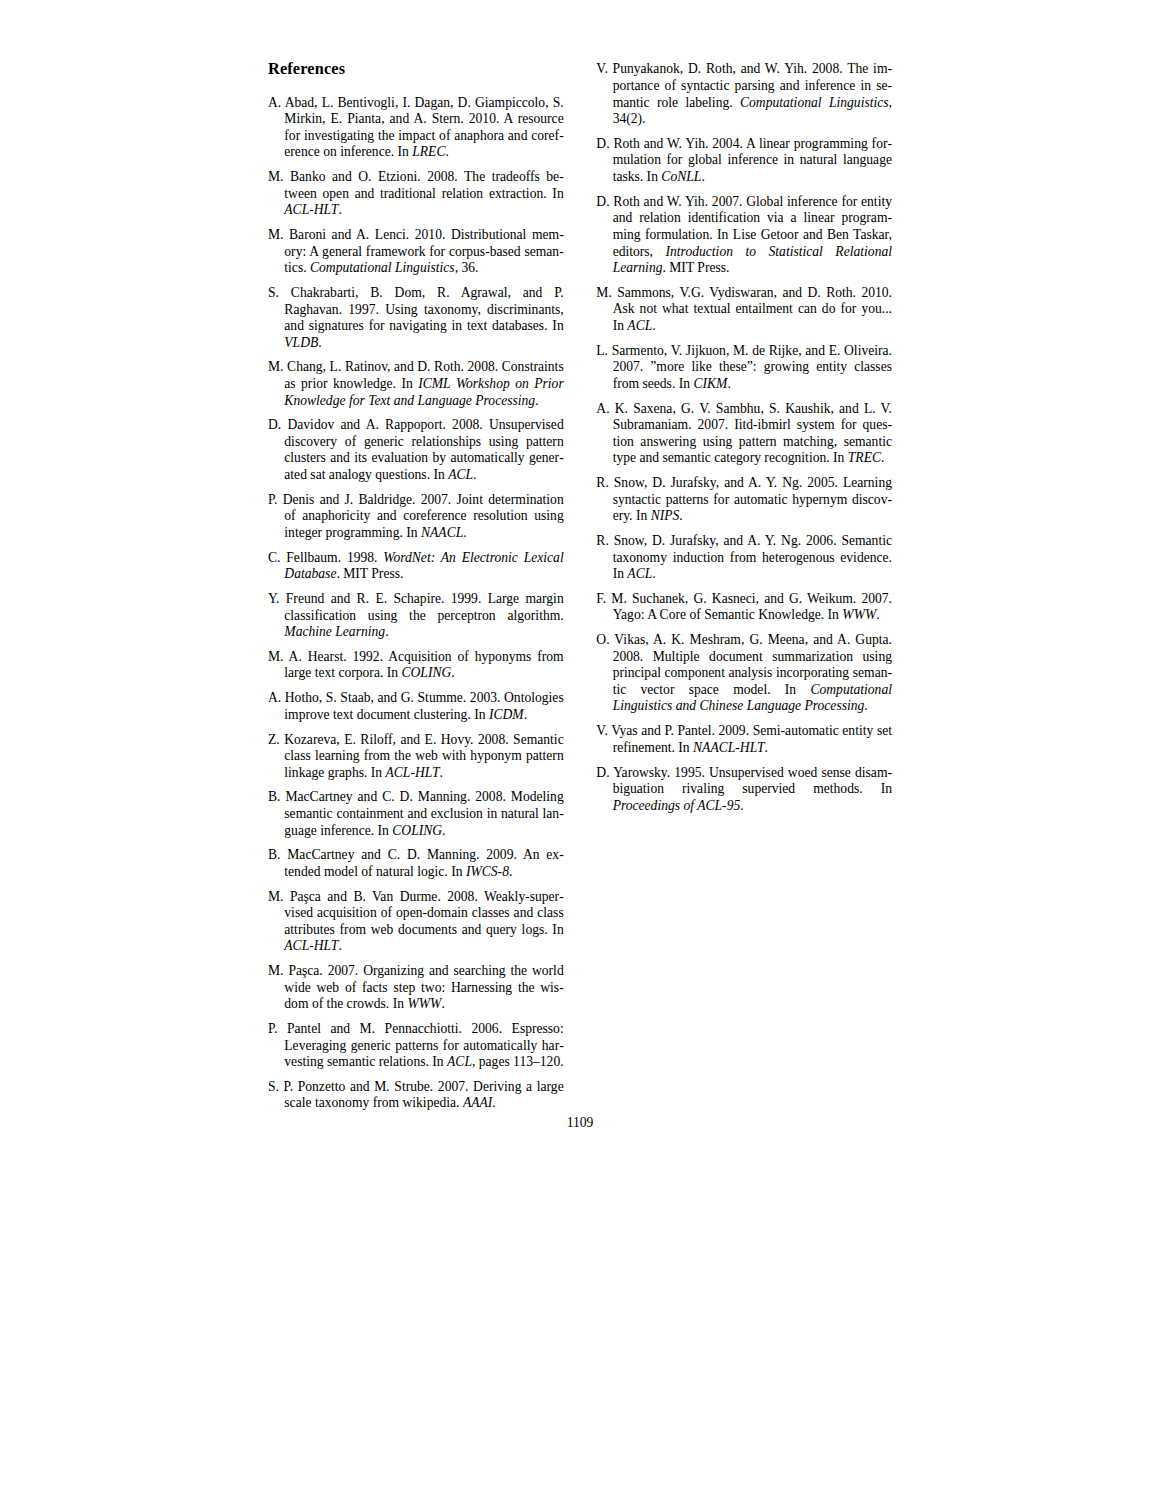References
A. Abad, L. Bentivogli, I. Dagan, D. Giampiccolo, S. Mirkin, E. Pianta, and A. Stern. 2010. A resource for investigating the impact of anaphora and coreference on inference. In LREC.
M. Banko and O. Etzioni. 2008. The tradeoffs between open and traditional relation extraction. In ACL-HLT.
M. Baroni and A. Lenci. 2010. Distributional memory: A general framework for corpus-based semantics. Computational Linguistics, 36.
S. Chakrabarti, B. Dom, R. Agrawal, and P. Raghavan. 1997. Using taxonomy, discriminants, and signatures for navigating in text databases. In VLDB.
M. Chang, L. Ratinov, and D. Roth. 2008. Constraints as prior knowledge. In ICML Workshop on Prior Knowledge for Text and Language Processing.
D. Davidov and A. Rappoport. 2008. Unsupervised discovery of generic relationships using pattern clusters and its evaluation by automatically generated sat analogy questions. In ACL.
P. Denis and J. Baldridge. 2007. Joint determination of anaphoricity and coreference resolution using integer programming. In NAACL.
C. Fellbaum. 1998. WordNet: An Electronic Lexical Database. MIT Press.
Y. Freund and R. E. Schapire. 1999. Large margin classification using the perceptron algorithm. Machine Learning.
M. A. Hearst. 1992. Acquisition of hyponyms from large text corpora. In COLING.
A. Hotho, S. Staab, and G. Stumme. 2003. Ontologies improve text document clustering. In ICDM.
Z. Kozareva, E. Riloff, and E. Hovy. 2008. Semantic class learning from the web with hyponym pattern linkage graphs. In ACL-HLT.
B. MacCartney and C. D. Manning. 2008. Modeling semantic containment and exclusion in natural language inference. In COLING.
B. MacCartney and C. D. Manning. 2009. An extended model of natural logic. In IWCS-8.
M. Paşca and B. Van Durme. 2008. Weakly-supervised acquisition of open-domain classes and class attributes from web documents and query logs. In ACL-HLT.
M. Paşca. 2007. Organizing and searching the world wide web of facts step two: Harnessing the wisdom of the crowds. In WWW.
P. Pantel and M. Pennacchiotti. 2006. Espresso: Leveraging generic patterns for automatically harvesting semantic relations. In ACL, pages 113–120.
S. P. Ponzetto and M. Strube. 2007. Deriving a large scale taxonomy from wikipedia. AAAI.
V. Punyakanok, D. Roth, and W. Yih. 2008. The importance of syntactic parsing and inference in semantic role labeling. Computational Linguistics, 34(2).
D. Roth and W. Yih. 2004. A linear programming formulation for global inference in natural language tasks. In CoNLL.
D. Roth and W. Yih. 2007. Global inference for entity and relation identification via a linear programming formulation. In Lise Getoor and Ben Taskar, editors, Introduction to Statistical Relational Learning. MIT Press.
M. Sammons, V.G. Vydiswaran, and D. Roth. 2010. Ask not what textual entailment can do for you... In ACL.
L. Sarmento, V. Jijkuon, M. de Rijke, and E. Oliveira. 2007. ”more like these”: growing entity classes from seeds. In CIKM.
A. K. Saxena, G. V. Sambhu, S. Kaushik, and L. V. Subramaniam. 2007. Iitd-ibmirl system for question answering using pattern matching, semantic type and semantic category recognition. In TREC.
R. Snow, D. Jurafsky, and A. Y. Ng. 2005. Learning syntactic patterns for automatic hypernym discovery. In NIPS.
R. Snow, D. Jurafsky, and A. Y. Ng. 2006. Semantic taxonomy induction from heterogenous evidence. In ACL.
F. M. Suchanek, G. Kasneci, and G. Weikum. 2007. Yago: A Core of Semantic Knowledge. In WWW.
O. Vikas, A. K. Meshram, G. Meena, and A. Gupta. 2008. Multiple document summarization using principal component analysis incorporating semantic vector space model. In Computational Linguistics and Chinese Language Processing.
V. Vyas and P. Pantel. 2009. Semi-automatic entity set refinement. In NAACL-HLT.
D. Yarowsky. 1995. Unsupervised woed sense disambiguation rivaling supervied methods. In Proceedings of ACL-95.
1109